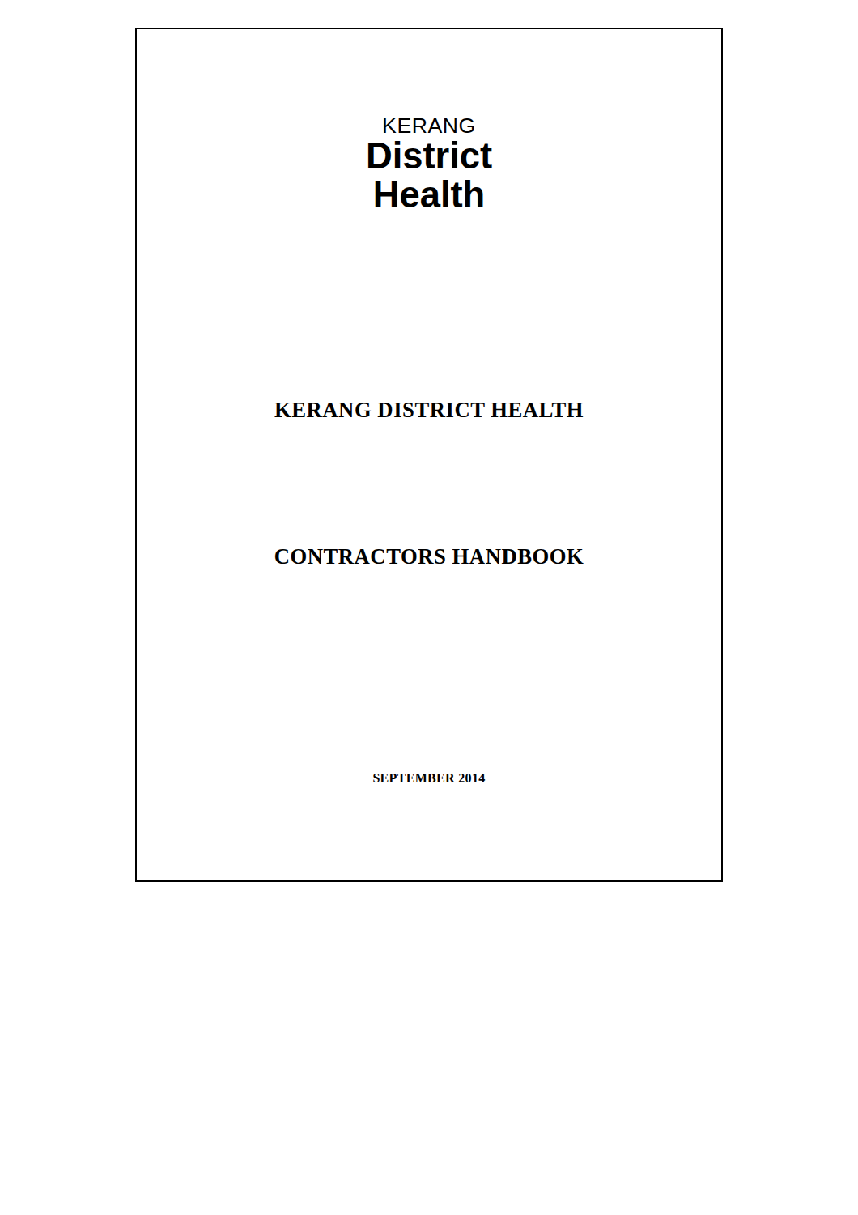KERANG
District
Health
KERANG DISTRICT HEALTH
CONTRACTORS HANDBOOK
SEPTEMBER 2014